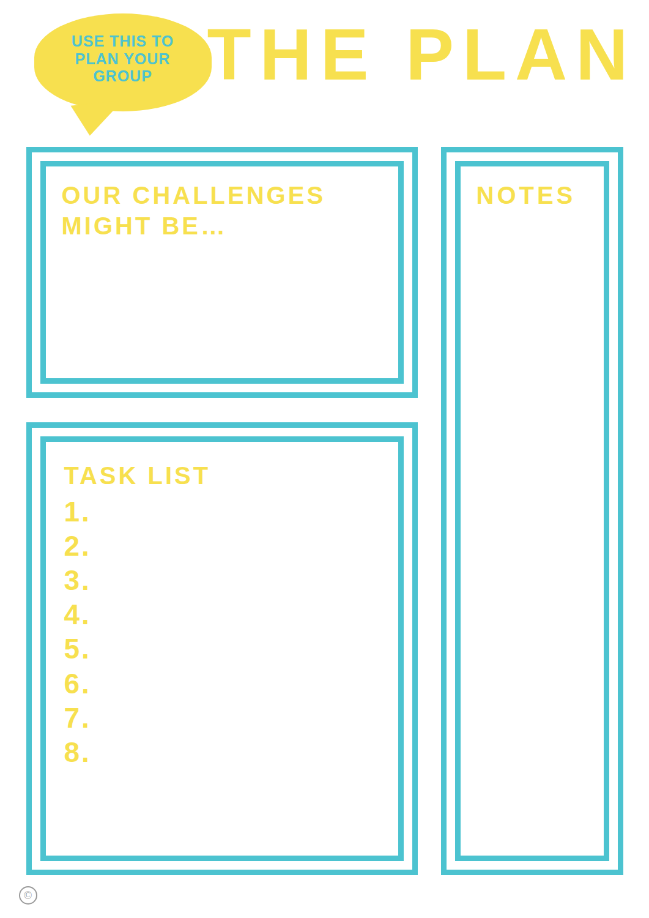Use this to
plan your
group
The Plan
Our challenges might be…
Task list
Notes
©